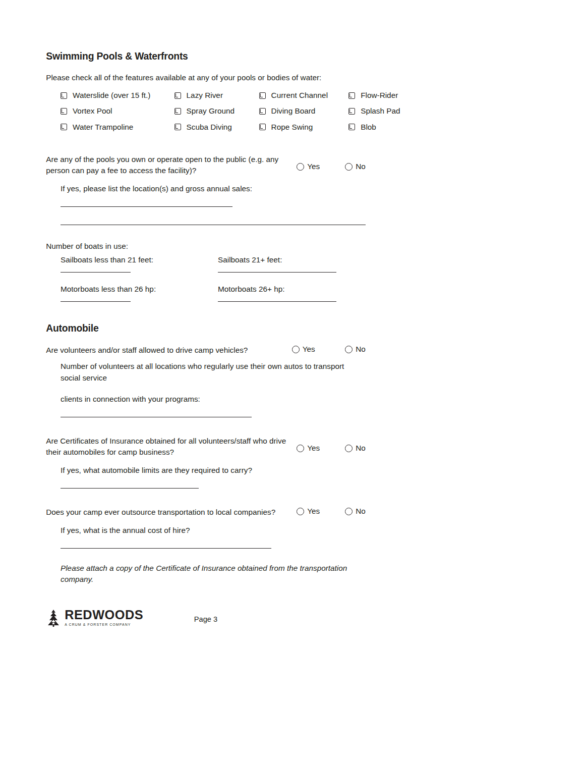Swimming Pools & Waterfronts
Please check all of the features available at any of your pools or bodies of water:
Waterslide (over 15 ft.)
Lazy River
Current Channel
Flow-Rider
Vortex Pool
Spray Ground
Diving Board
Splash Pad
Water Trampoline
Scuba Diving
Rope Swing
Blob
Are any of the pools you own or operate open to the public (e.g. any person can pay a fee to access the facility)?
Yes No
If yes, please list the location(s) and gross annual sales:
Number of boats in use:
Sailboats less than 21 feet:
Sailboats 21+ feet:
Motorboats less than 26 hp:
Motorboats 26+ hp:
Automobile
Are volunteers and/or staff allowed to drive camp vehicles?
Yes No
Number of volunteers at all locations who regularly use their own autos to transport social service
clients in connection with your programs:
Are Certificates of Insurance obtained for all volunteers/staff who drive their automobiles for camp business?
Yes No
If yes, what automobile limits are they required to carry?
Does your camp ever outsource transportation to local companies?
Yes No
If yes, what is the annual cost of hire?
Please attach a copy of the Certificate of Insurance obtained from the transportation company.
REDWOODS
A CRUM & FORSTER COMPANY
Page 3